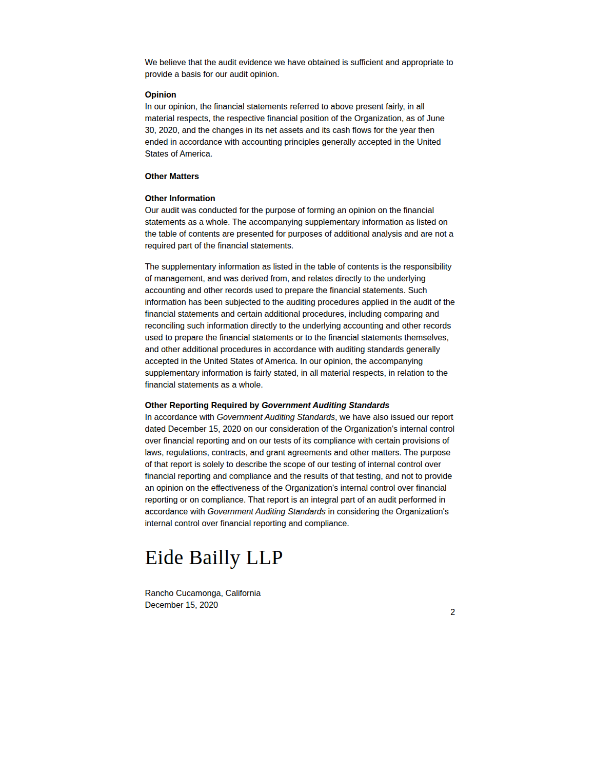We believe that the audit evidence we have obtained is sufficient and appropriate to provide a basis for our audit opinion.
Opinion
In our opinion, the financial statements referred to above present fairly, in all material respects, the respective financial position of the Organization, as of June 30, 2020, and the changes in its net assets and its cash flows for the year then ended in accordance with accounting principles generally accepted in the United States of America.
Other Matters
Other Information
Our audit was conducted for the purpose of forming an opinion on the financial statements as a whole. The accompanying supplementary information as listed on the table of contents are presented for purposes of additional analysis and are not a required part of the financial statements.
The supplementary information as listed in the table of contents is the responsibility of management, and was derived from, and relates directly to the underlying accounting and other records used to prepare the financial statements. Such information has been subjected to the auditing procedures applied in the audit of the financial statements and certain additional procedures, including comparing and reconciling such information directly to the underlying accounting and other records used to prepare the financial statements or to the financial statements themselves, and other additional procedures in accordance with auditing standards generally accepted in the United States of America. In our opinion, the accompanying supplementary information is fairly stated, in all material respects, in relation to the financial statements as a whole.
Other Reporting Required by Government Auditing Standards
In accordance with Government Auditing Standards, we have also issued our report dated December 15, 2020 on our consideration of the Organization's internal control over financial reporting and on our tests of its compliance with certain provisions of laws, regulations, contracts, and grant agreements and other matters. The purpose of that report is solely to describe the scope of our testing of internal control over financial reporting and compliance and the results of that testing, and not to provide an opinion on the effectiveness of the Organization's internal control over financial reporting or on compliance. That report is an integral part of an audit performed in accordance with Government Auditing Standards in considering the Organization's internal control over financial reporting and compliance.
Eide Bailly LLP
Rancho Cucamonga, California
December 15, 2020
2